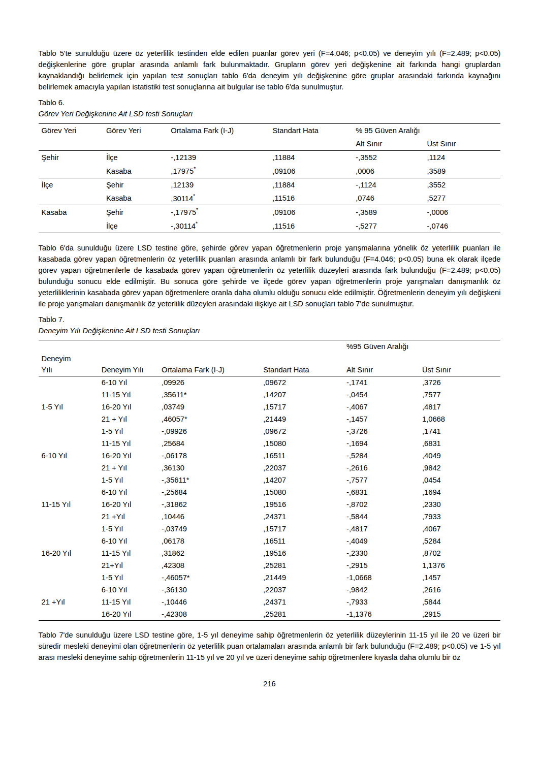Tablo 5'te sunulduğu üzere öz yeterlilik testinden elde edilen puanlar görev yeri (F=4.046; p<0.05) ve deneyim yılı (F=2.489; p<0.05) değişkenlerine göre gruplar arasında anlamlı fark bulunmaktadır. Grupların görev yeri değişkenine ait farkında hangi gruplardan kaynaklandığı belirlemek için yapılan test sonuçları tablo 6'da deneyim yılı değişkenine göre gruplar arasındaki farkında kaynağını belirlemek amacıyla yapılan istatistiki test sonuçlarına ait bulgular ise tablo 6'da sunulmuştur.
Tablo 6.
Görev Yeri Değişkenine Ait LSD testi Sonuçları
| Görev Yeri | Görev Yeri | Ortalama Fark (I-J) | Standart Hata | % 95 Güven Aralığı |
| --- | --- | --- | --- | --- |
| | | | | Alt Sınır | Üst Sınır |
| Şehir | İlçe | -,12139 | ,11884 | -,3552 | ,1124 |
| | Kasaba | ,17975 * | ,09106 | ,0006 | ,3589 |
| İlçe | Şehir | ,12139 | ,11884 | -,1124 | ,3552 |
| | Kasaba | ,30114 * | ,11516 | ,0746 | ,5277 |
| Kasaba | Şehir | -,17975 * | ,09106 | -,3589 | -,0006 |
| | İlçe | -,30114 * | ,11516 | -,5277 | -,0746 |
Tablo 6'da sunulduğu üzere LSD testine göre, şehirde görev yapan öğretmenlerin proje yarışmalarına yönelik öz yeterlilik puanları ile kasabada görev yapan öğretmenlerin öz yeterlilik puanları arasında anlamlı bir fark bulunduğu (F=4.046; p<0.05) buna ek olarak ilçede görev yapan öğretmenlerle de kasabada görev yapan öğretmenlerin öz yeterlilik düzeyleri arasında fark bulunduğu (F=2.489; p<0.05) bulunduğu sonucu elde edilmiştir. Bu sonuca göre şehirde ve ilçede görev yapan öğretmenlerin proje yarışmaları danışmanlık öz yeterliliklerinin kasabada görev yapan öğretmenlere oranla daha olumlu olduğu sonucu elde edilmiştir. Öğretmenlerin deneyim yılı değişkeni ile proje yarışmaları danışmanlık öz yeterlilik düzeyleri arasındaki ilişkiye ait LSD sonuçları tablo 7'de sunulmuştur.
Tablo 7.
Deneyim Yılı Değişkenine Ait LSD testi Sonuçları
| | | | | %95 Güven Aralığı |
| --- | --- | --- | --- | --- |
| Deneyim Yılı | Deneyim Yılı | Ortalama Fark (I-J) | Standart Hata | Alt Sınır | Üst Sınır |
| | 6-10 Yıl | ,09926 | ,09672 | -,1741 | ,3726 |
| | 11-15 Yıl | ,35611* | ,14207 | -,0454 | ,7577 |
| 1-5 Yıl | 16-20 Yıl | ,03749 | ,15717 | -,4067 | ,4817 |
| | 21 + Yıl | ,46057* | ,21449 | -,1457 | 1,0668 |
| | 1-5 Yıl | -,09926 | ,09672 | -,3726 | ,1741 |
| | 11-15 Yıl | ,25684 | ,15080 | -,1694 | ,6831 |
| 6-10 Yıl | 16-20 Yıl | -,06178 | ,16511 | -,5284 | ,4049 |
| | 21 + Yıl | ,36130 | ,22037 | -,2616 | ,9842 |
| | 1-5 Yıl | -,35611* | ,14207 | -,7577 | ,0454 |
| | 6-10 Yıl | -,25684 | ,15080 | -,6831 | ,1694 |
| 11-15 Yıl | 16-20 Yıl | -,31862 | ,19516 | -,8702 | ,2330 |
| | 21 +Yıl | ,10446 | ,24371 | -,5844 | ,7933 |
| | 1-5 Yıl | -,03749 | ,15717 | -,4817 | ,4067 |
| | 6-10 Yıl | ,06178 | ,16511 | -,4049 | ,5284 |
| 16-20 Yıl | 11-15 Yıl | ,31862 | ,19516 | -,2330 | ,8702 |
| | 21+Yıl | ,42308 | ,25281 | -,2915 | 1,1376 |
| | 1-5 Yıl | -,46057* | ,21449 | -1,0668 | ,1457 |
| | 6-10 Yıl | -,36130 | ,22037 | -,9842 | ,2616 |
| 21 +Yıl | 11-15 Yıl | -,10446 | ,24371 | -,7933 | ,5844 |
| | 16-20 Yıl | -,42308 | ,25281 | -1,1376 | ,2915 |
Tablo 7'de sunulduğu üzere LSD testine göre, 1-5 yıl deneyime sahip öğretmenlerin öz yeterlilik düzeylerinin 11-15 yıl ile 20 ve üzeri bir süredir mesleki deneyimi olan öğretmenlerin öz yeterlilik puan ortalamaları arasında anlamlı bir fark bulunduğu (F=2.489; p<0.05) ve 1-5 yıl arası mesleki deneyime sahip öğretmenlerin 11-15 yıl ve 20 yıl ve üzeri deneyime sahip öğretmenlere kıyasla daha olumlu bir öz
216